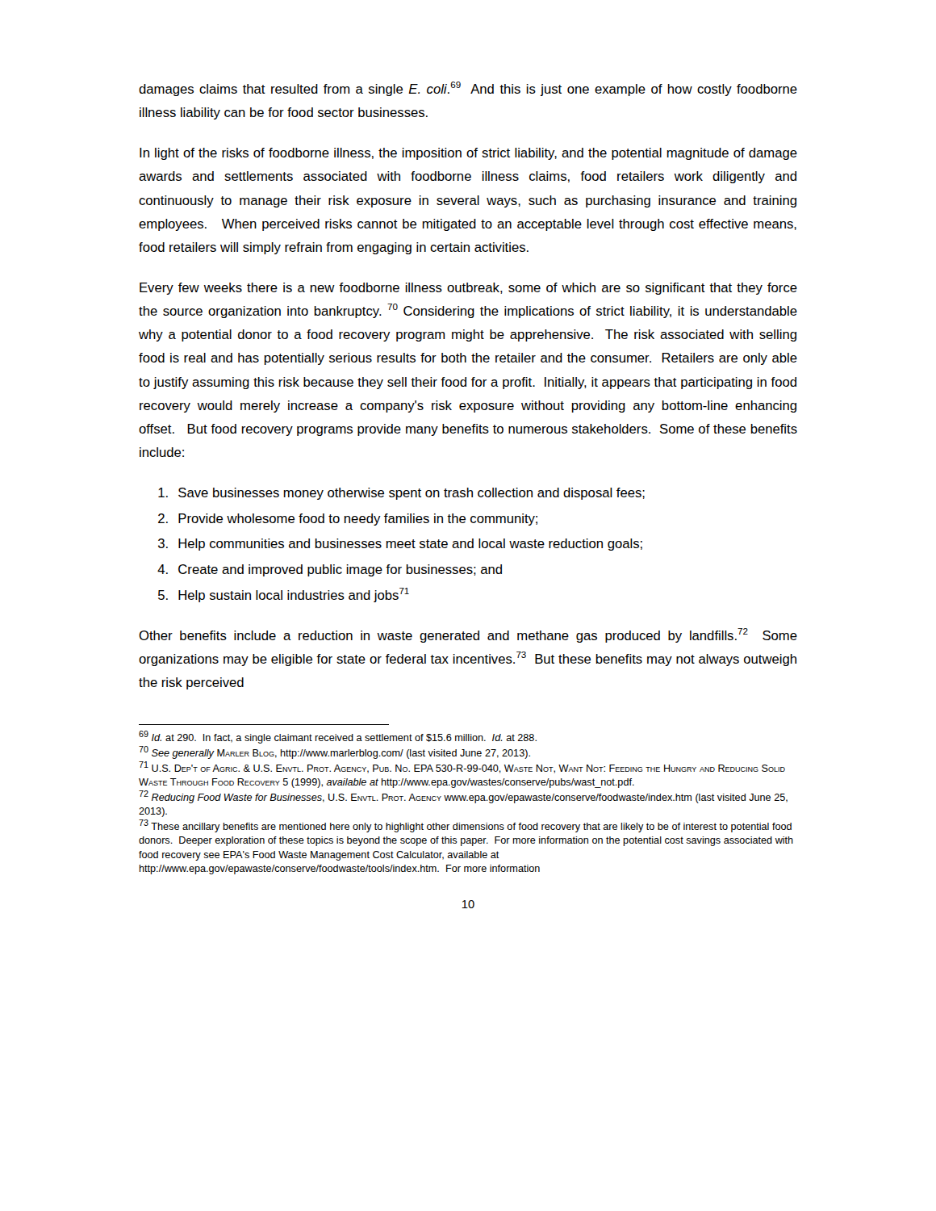damages claims that resulted from a single E. coli.69 And this is just one example of how costly foodborne illness liability can be for food sector businesses.
In light of the risks of foodborne illness, the imposition of strict liability, and the potential magnitude of damage awards and settlements associated with foodborne illness claims, food retailers work diligently and continuously to manage their risk exposure in several ways, such as purchasing insurance and training employees. When perceived risks cannot be mitigated to an acceptable level through cost effective means, food retailers will simply refrain from engaging in certain activities.
Every few weeks there is a new foodborne illness outbreak, some of which are so significant that they force the source organization into bankruptcy. 70 Considering the implications of strict liability, it is understandable why a potential donor to a food recovery program might be apprehensive. The risk associated with selling food is real and has potentially serious results for both the retailer and the consumer. Retailers are only able to justify assuming this risk because they sell their food for a profit. Initially, it appears that participating in food recovery would merely increase a company's risk exposure without providing any bottom-line enhancing offset. But food recovery programs provide many benefits to numerous stakeholders. Some of these benefits include:
Save businesses money otherwise spent on trash collection and disposal fees;
Provide wholesome food to needy families in the community;
Help communities and businesses meet state and local waste reduction goals;
Create and improved public image for businesses; and
Help sustain local industries and jobs71
Other benefits include a reduction in waste generated and methane gas produced by landfills.72 Some organizations may be eligible for state or federal tax incentives.73 But these benefits may not always outweigh the risk perceived
69 Id. at 290. In fact, a single claimant received a settlement of $15.6 million. Id. at 288.
70 See generally Marler Blog, http://www.marlerblog.com/ (last visited June 27, 2013).
71 U.S. Dep't of Agric. & U.S. Envtl. Prot. Agency, Pub. No. EPA 530-R-99-040, Waste Not, Want Not: Feeding the Hungry and Reducing Solid Waste Through Food Recovery 5 (1999), available at http://www.epa.gov/wastes/conserve/pubs/wast_not.pdf.
72 Reducing Food Waste for Businesses, U.S. Envtl. Prot. Agency www.epa.gov/epawaste/conserve/foodwaste/index.htm (last visited June 25, 2013).
73 These ancillary benefits are mentioned here only to highlight other dimensions of food recovery that are likely to be of interest to potential food donors. Deeper exploration of these topics is beyond the scope of this paper. For more information on the potential cost savings associated with food recovery see EPA's Food Waste Management Cost Calculator, available at http://www.epa.gov/epawaste/conserve/foodwaste/tools/index.htm. For more information
10